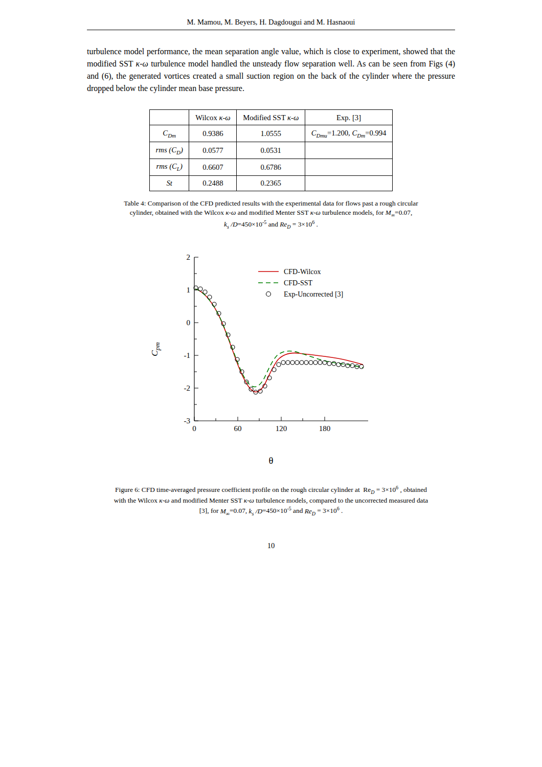M. Mamou, M. Beyers, H. Dagdougui and M. Hasnaoui
turbulence model performance, the mean separation angle value, which is close to experiment, showed that the modified SST κ-ω turbulence model handled the unsteady flow separation well. As can be seen from Figs (4) and (6), the generated vortices created a small suction region on the back of the cylinder where the pressure dropped below the cylinder mean base pressure.
| | Wilcox κ-ω | Modified SST κ-ω | Exp. [3] |
| C Dm | 0.9386 | 1.0555 | C Dmu =1.200, C Dm =0.994 |
| rms (C D ) | 0.0577 | 0.0531 | |
| rms (C L ) | 0.6607 | 0.6786 | |
| St | 0.2488 | 0.2365 | |
Table 4: Comparison of the CFD predicted results with the experimental data for flows past a rough circular cylinder, obtained with the Wilcox κ-ω and modified Menter SST κ-ω turbulence models, for M∞=0.07,
ks /D=450×10-5 and ReD = 3×106 .
Cpm
2 1 0 -1 -2 -3 0 60 120 180 CFD-Wilcox CFD-SST Exp-Uncorrected [3]
θ
Figure 6: CFD time-averaged pressure coefficient profile on the rough circular cylinder at ReD = 3×106 , obtained with the Wilcox κ-ω and modified Menter SST κ-ω turbulence models, compared to the uncorrected measured data [3], for M∞=0.07, ks /D=450×10-5 and ReD = 3×106 .
10